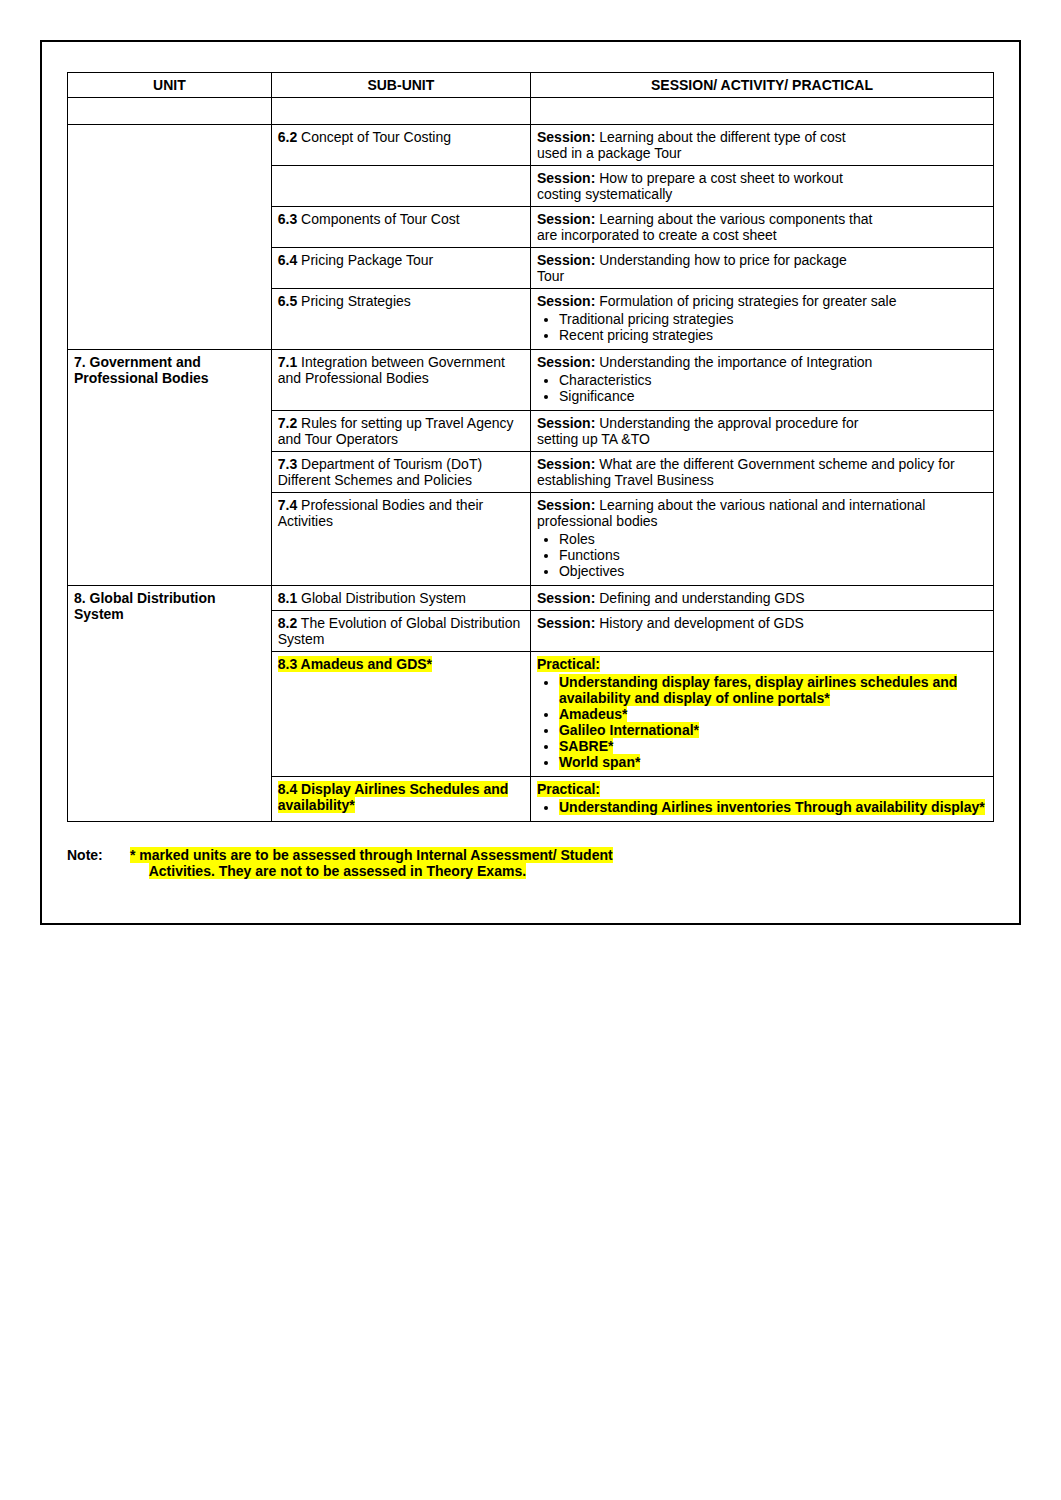| UNIT | SUB-UNIT | SESSION/ ACTIVITY/ PRACTICAL |
| --- | --- | --- |
| | 6.2 Concept of Tour Costing | Session: Learning about the different type of cost used in a package Tour |
| | Session: How to prepare a cost sheet to workout costing systematically |
| 6.3 Components of Tour Cost | Session: Learning about the various components that are incorporated to create a cost sheet |
| 6.4 Pricing Package Tour | Session: Understanding how to price for package Tour |
| 6.5 Pricing Strategies | Session: Formulation of pricing strategies for greater sale Traditional pricing strategies Recent pricing strategies |
| 7. Government and Professional Bodies | 7.1 Integration between Government and Professional Bodies | Session: Understanding the importance of Integration Characteristics Significance |
| 7.2 Rules for setting up Travel Agency and Tour Operators | Session: Understanding the approval procedure for setting up TA &TO |
| 7.3 Department of Tourism (DoT) Different Schemes and Policies | Session: What are the different Government scheme and policy for establishing Travel Business |
| 7.4 Professional Bodies and their Activities | Session: Learning about the various national and international professional bodies Roles Functions Objectives |
| 8. Global Distribution System | 8.1 Global Distribution System | Session: Defining and understanding GDS |
| 8.2 The Evolution of Global Distribution System | Session: History and development of GDS |
| 8.3 Amadeus and GDS* | Practical: Understanding display fares, display airlines schedules and availability and display of online portals* Amadeus* Galileo International* SABRE* World span* |
| 8.4 Display Airlines Schedules and availability* | Practical: Understanding Airlines inventories Through availability display* |
Note: * marked units are to be assessed through Internal Assessment/ Student
Activities. They are not to be assessed in Theory Exams.